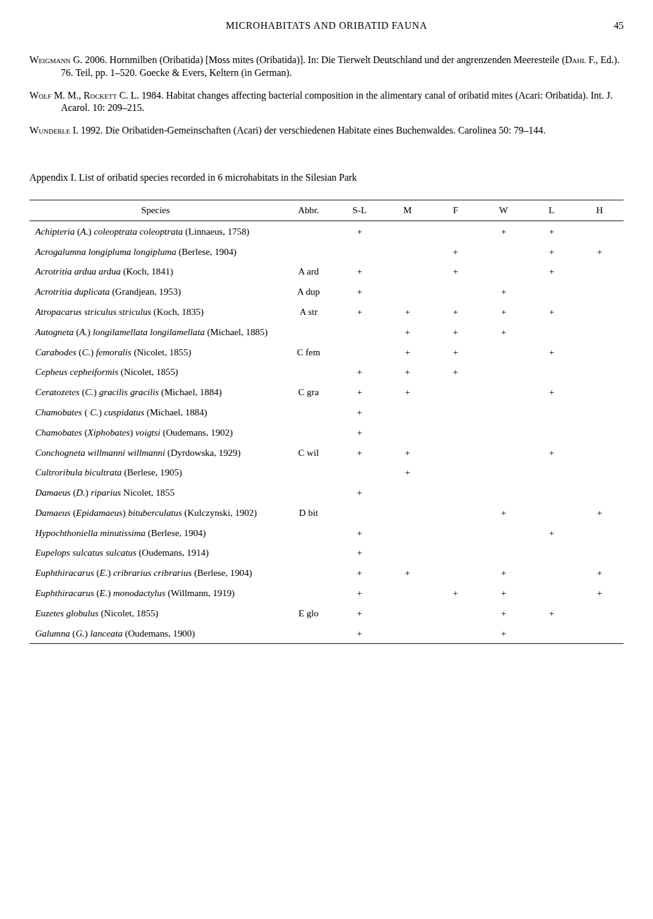MICROHABITATS AND ORIBATID FAUNA 45
Weigmann G. 2006. Hornmilben (Oribatida) [Moss mites (Oribatida)]. In: Die Tierwelt Deutschland und der angrenzenden Meeresteile (Dahl F., Ed.). 76. Teil, pp. 1–520. Goecke & Evers, Keltern (in German).
Wolf M. M., Rockett C. L. 1984. Habitat changes affecting bacterial composition in the alimentary canal of oribatid mites (Acari: Oribatida). Int. J. Acarol. 10: 209–215.
Wunderle I. 1992. Die Oribatiden-Gemeinschaften (Acari) der verschiedenen Habitate eines Buchenwaldes. Carolinea 50: 79–144.
Appendix I. List of oribatid species recorded in 6 microhabitats in the Silesian Park
| Species | Abbr. | S-L | M | F | W | L | H |
| --- | --- | --- | --- | --- | --- | --- | --- |
| Achipteria ( A. ) coleoptrata coleoptrata (Linnaeus, 1758) | | + | | | + | + | |
| Acrogalumna longipluma longipluma (Berlese, 1904) | | | | + | | + | + |
| Acrotritia ardua ardua (Koch, 1841) | A ard | + | | + | | + | |
| Acrotritia duplicata (Grandjean, 1953) | A dup | + | | | + | | |
| Atropacarus striculus striculus (Koch, 1835) | A str | + | + | + | + | + | |
| Autogneta ( A. ) longilamellata longilamellata (Michael, 1885) | | | + | + | + | | |
| Carabodes ( C. ) femoralis (Nicolet, 1855) | C fem | | + | + | | + | |
| Cepheus cepheiformis (Nicolet, 1855) | | + | + | + | | | |
| Ceratozetes ( C. ) gracilis gracilis (Michael, 1884) | C gra | + | + | | | + | |
| Chamobates ( C. ) cuspidatus (Michael, 1884) | | + | | | | | |
| Chamobates ( Xiphobates ) voigtsi (Oudemans, 1902) | | + | | | | | |
| Conchogneta willmanni willmanni (Dyrdowska, 1929) | C wil | + | + | | | + | |
| Cultroribula bicultrata (Berlese, 1905) | | | + | | | | |
| Damaeus ( D. ) riparius Nicolet, 1855 | | + | | | | | |
| Damaeus ( Epidamaeus ) bituberculatus (Kulczynski, 1902) | D bit | | | | + | | + |
| Hypochthoniella minutissima (Berlese, 1904) | | + | | | | + | |
| Eupelops sulcatus sulcatus (Oudemans, 1914) | | + | | | | | |
| Euphthiracarus ( E. ) cribrarius cribrarius (Berlese, 1904) | | + | + | | + | | + |
| Euphthiracarus ( E. ) monodactylus (Willmann, 1919) | | + | | + | + | | + |
| Euzetes globulus (Nicolet, 1855) | E glo | + | | | + | + | |
| Galumna ( G. ) lanceata (Oudemans, 1900) | | + | | | + | | |